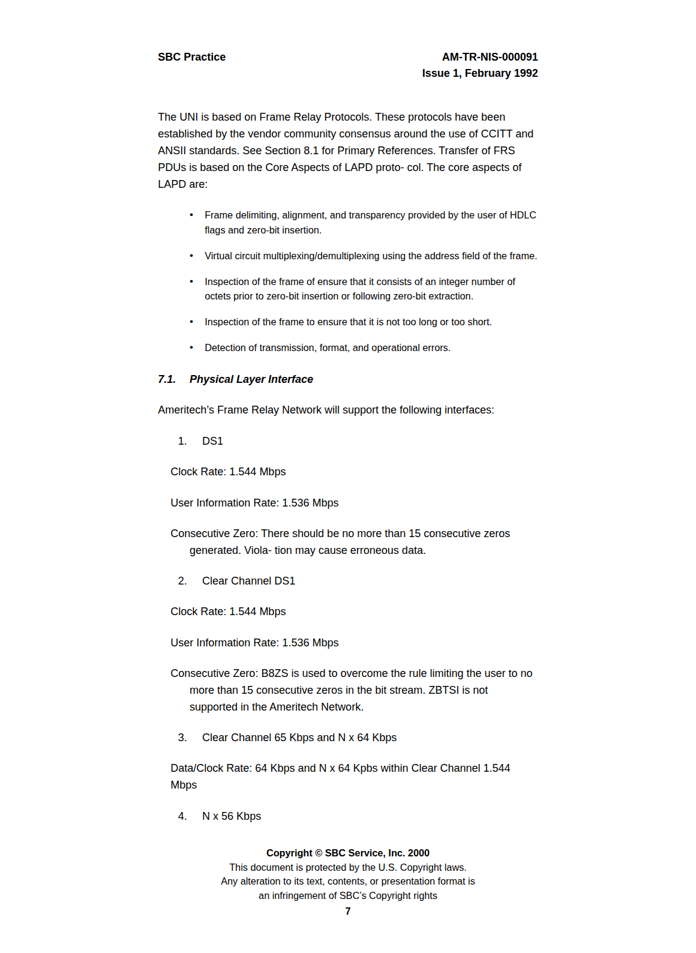SBC Practice
AM-TR-NIS-000091
Issue 1, February 1992
The UNI is based on Frame Relay Protocols. These protocols have been established by the vendor community consensus around the use of CCITT and ANSII standards. See Section 8.1 for Primary References. Transfer of FRS PDUs is based on the Core Aspects of LAPD proto- col. The core aspects of LAPD are:
Frame delimiting, alignment, and transparency provided by the user of HDLC flags and zero-bit insertion.
Virtual circuit multiplexing/demultiplexing using the address field of the frame.
Inspection of the frame of ensure that it consists of an integer number of octets prior to zero-bit insertion or following zero-bit extraction.
Inspection of the frame to ensure that it is not too long or too short.
Detection of transmission, format, and operational errors.
7.1. Physical Layer Interface
Ameritech’s Frame Relay Network will support the following interfaces:
1. DS1
Clock Rate: 1.544 Mbps
User Information Rate: 1.536 Mbps
Consecutive Zero: There should be no more than 15 consecutive zeros generated. Viola- tion may cause erroneous data.
2. Clear Channel DS1
Clock Rate: 1.544 Mbps
User Information Rate: 1.536 Mbps
Consecutive Zero: B8ZS is used to overcome the rule limiting the user to no more than 15 consecutive zeros in the bit stream. ZBTSI is not supported in the Ameritech Network.
3. Clear Channel 65 Kbps and N x 64 Kbps
Data/Clock Rate: 64 Kbps and N x 64 Kpbs within Clear Channel 1.544 Mbps
4. N x 56 Kbps
Copyright © SBC Service, Inc. 2000
This document is protected by the U.S. Copyright laws.
Any alteration to its text, contents, or presentation format is
an infringement of SBC’s Copyright rights
7